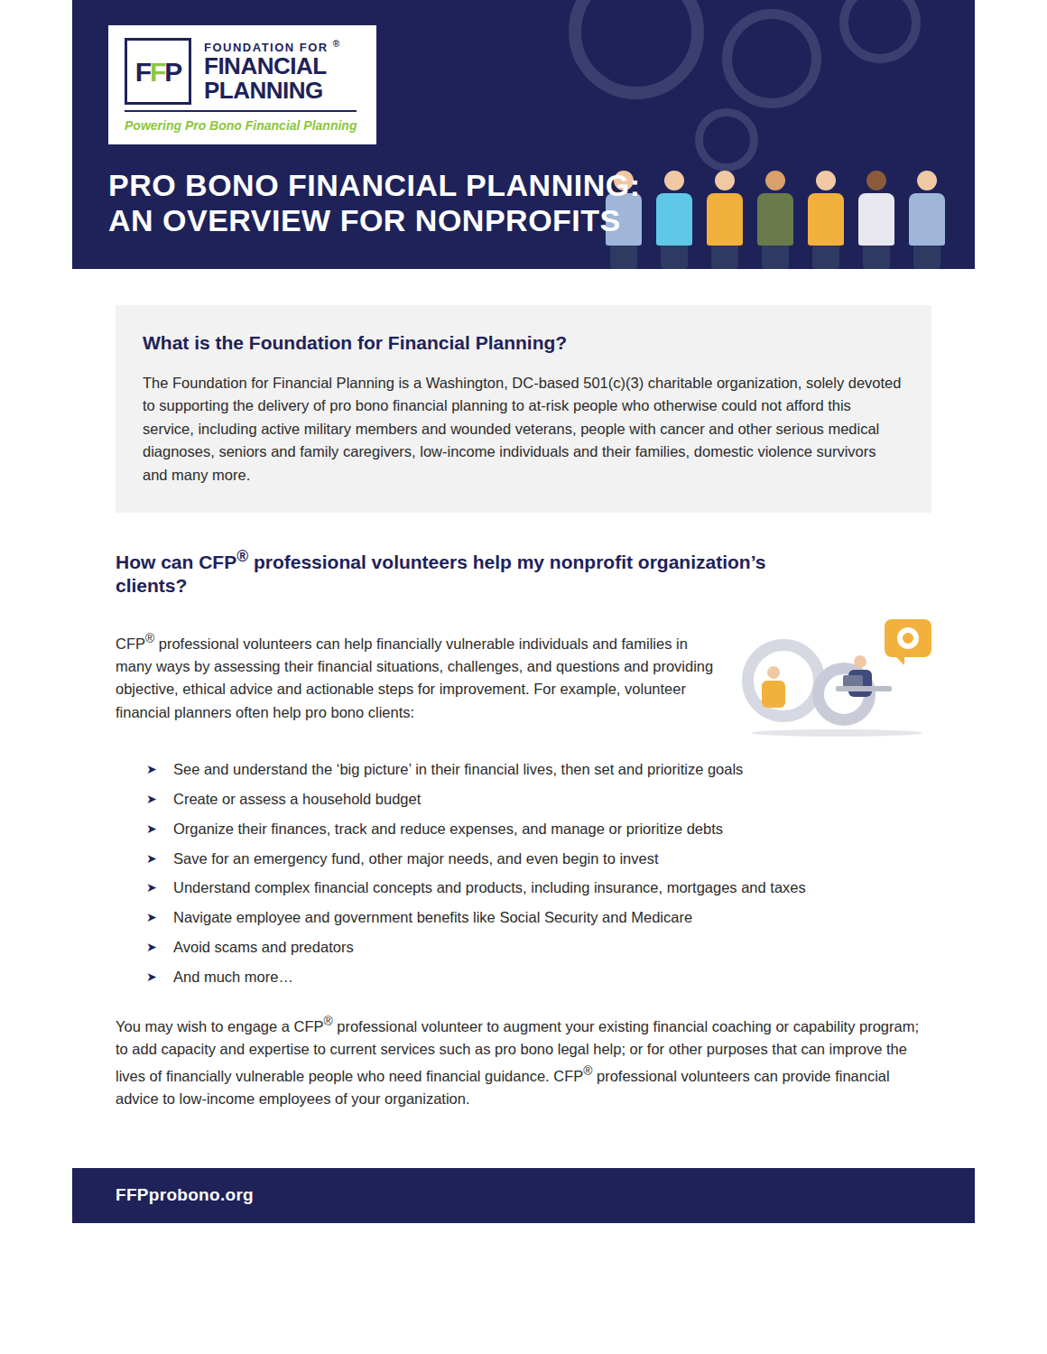FFP
FOUNDATION FOR ®
FINANCIAL
PLANNING
Powering Pro Bono Financial Planning
Pro Bono Financial Planning:
An Overview for Nonprofits
What is the Foundation for Financial Planning?
The Foundation for Financial Planning is a Washington, DC-based 501(c)(3) charitable organization, solely devoted to supporting the delivery of pro bono financial planning to at-risk people who otherwise could not afford this service, including active military members and wounded veterans, people with cancer and other serious medical diagnoses, seniors and family caregivers, low-income individuals and their families, domestic violence survivors and many more.
How can CFP® professional volunteers help my nonprofit organization’s clients?
CFP® professional volunteers can help financially vulnerable individuals and families in many ways by assessing their financial situations, challenges, and questions and providing objective, ethical advice and actionable steps for improvement. For example, volunteer financial planners often help pro bono clients:
See and understand the ‘big picture’ in their financial lives, then set and prioritize goals
Create or assess a household budget
Organize their finances, track and reduce expenses, and manage or prioritize debts
Save for an emergency fund, other major needs, and even begin to invest
Understand complex financial concepts and products, including insurance, mortgages and taxes
Navigate employee and government benefits like Social Security and Medicare
Avoid scams and predators
And much more…
You may wish to engage a CFP® professional volunteer to augment your existing financial coaching or capability program; to add capacity and expertise to current services such as pro bono legal help; or for other purposes that can improve the lives of financially vulnerable people who need financial guidance. CFP® professional volunteers can provide financial advice to low-income employees of your organization.
FFPprobono.org